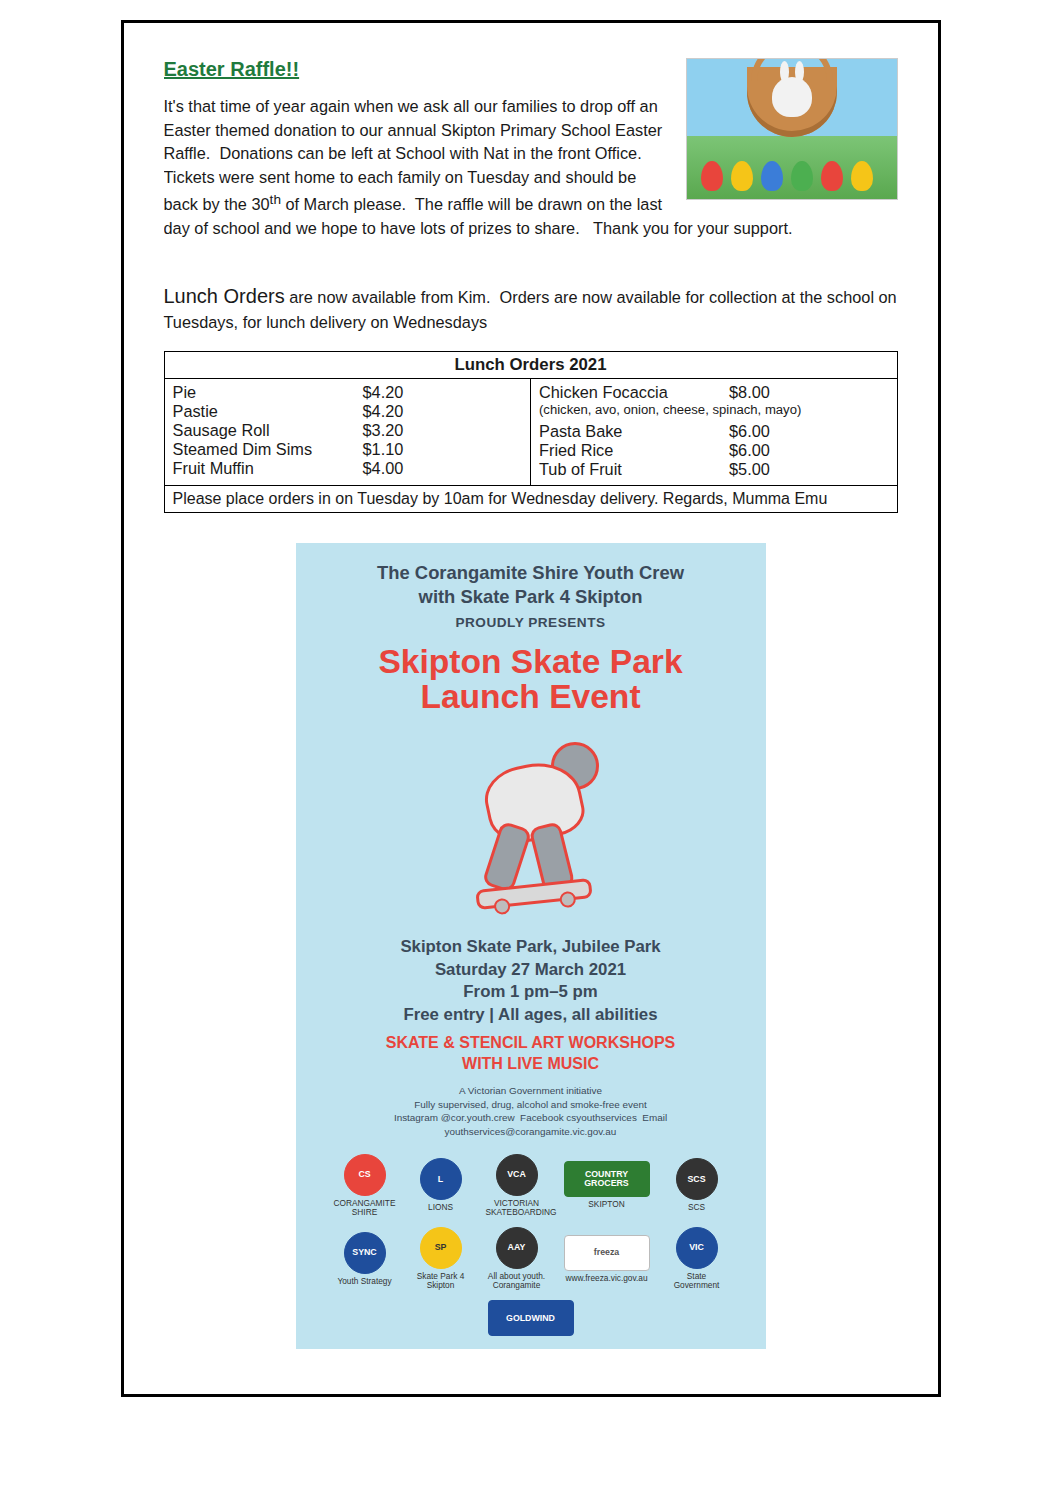Easter Raffle!!
It's that time of year again when we ask all our families to drop off an Easter themed donation to our annual Skipton Primary School Easter Raffle. Donations can be left at School with Nat in the front Office. Tickets were sent home to each family on Tuesday and should be back by the 30th of March please. The raffle will be drawn on the last day of school and we hope to have lots of prizes to share. Thank you for your support.
Lunch Orders are now available from Kim. Orders are now available for collection at the school on Tuesdays, for lunch delivery on Wednesdays
Lunch Orders 2021
| Pie $4.20 Pastie $4.20 Sausage Roll $3.20 Steamed Dim Sims $1.10 Fruit Muffin $4.00 | Chicken Focaccia $8.00 (chicken, avo, onion, cheese, spinach, mayo) Pasta Bake $6.00 Fried Rice $6.00 Tub of Fruit $5.00 |
| Please place orders in on Tuesday by 10am for Wednesday delivery. Regards, Mumma Emu |
The Corangamite Shire Youth Crew
with Skate Park 4 Skipton
PROUDLY PRESENTS
Skipton Skate Park
Launch Event
Skipton Skate Park, Jubilee Park
Saturday 27 March 2021
From 1 pm–5 pm
Free entry | All ages, all abilities
SKATE & STENCIL ART WORKSHOPS
WITH LIVE MUSIC
A Victorian Government initiative
Fully supervised, drug, alcohol and smoke-free event
Instagram @cor.youth.crew Facebook csyouthservices Email youthservices@corangamite.vic.gov.au
CS
CORANGAMITE
SHIRE
L
LIONS
VCA
VICTORIAN
SKATEBOARDING
COUNTRY GROCERS
SKIPTON
SCS
SCS
SYNC
Youth Strategy
SP
Skate Park 4 Skipton
AAY
All about youth.
Corangamite
freeza
www.freeza.vic.gov.au
VIC
State
Government
GOLDWIND